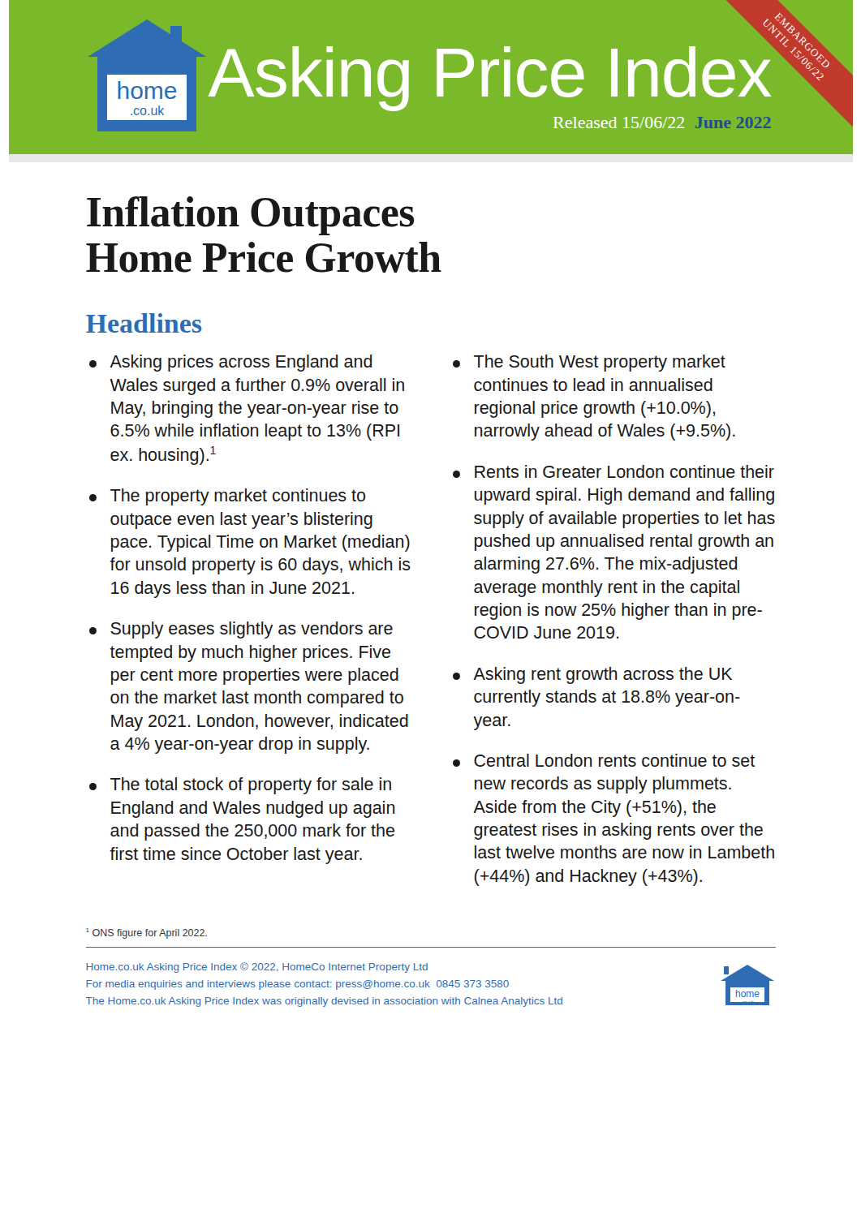EMBARGOED
UNTIL 15/06/22
home .co.uk
Asking Price Index
Released 15/06/22 June 2022
Inflation Outpaces
Home Price Growth
Headlines
Asking prices across England and Wales surged a further 0.9% overall in May, bringing the year-on-year rise to 6.5% while inflation leapt to 13% (RPI ex. housing).1
The property market continues to outpace even last year’s blistering pace. Typical Time on Market (median) for unsold property is 60 days, which is 16 days less than in June 2021.
Supply eases slightly as vendors are tempted by much higher prices. Five per cent more properties were placed on the market last month compared to May 2021. London, however, indicated a 4% year-on-year drop in supply.
The total stock of property for sale in England and Wales nudged up again and passed the 250,000 mark for the first time since October last year.
The South West property market continues to lead in annualised regional price growth (+10.0%), narrowly ahead of Wales (+9.5%).
Rents in Greater London continue their upward spiral. High demand and falling supply of available properties to let has pushed up annualised rental growth an alarming 27.6%. The mix-adjusted average monthly rent in the capital region is now 25% higher than in pre-COVID June 2019.
Asking rent growth across the UK currently stands at 18.8% year-on-year.
Central London rents continue to set new records as supply plummets. Aside from the City (+51%), the greatest rises in asking rents over the last twelve months are now in Lambeth (+44%) and Hackney (+43%).
1 ONS figure for April 2022.
Home.co.uk Asking Price Index © 2022, HomeCo Internet Property Ltd
For media enquiries and interviews please contact: press@home.co.uk 0845 373 3580
The Home.co.uk Asking Price Index was originally devised in association with Calnea Analytics Ltd home .co.uk